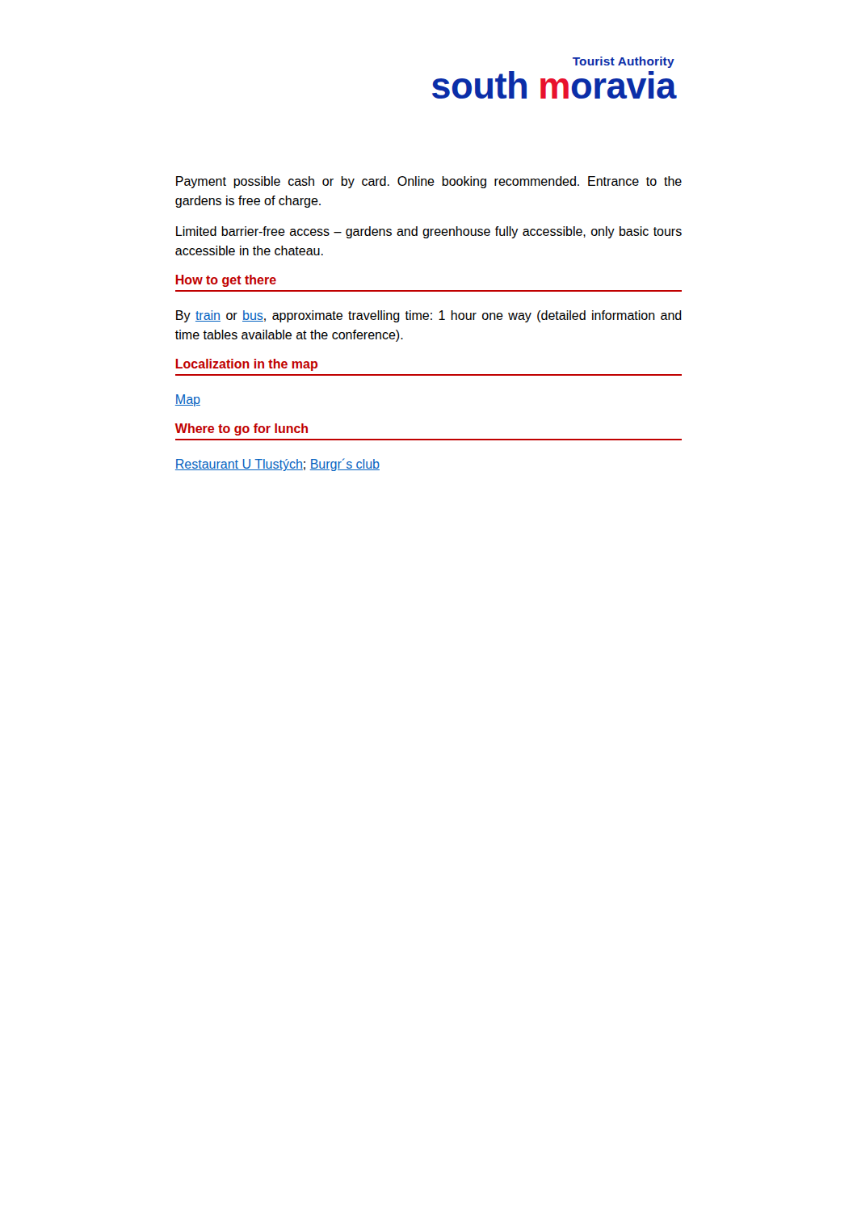Tourist Authority
south moravia
Payment possible cash or by card. Online booking recommended. Entrance to the gardens is free of charge.
Limited barrier-free access – gardens and greenhouse fully accessible, only basic tours accessible in the chateau.
How to get there
By train or bus, approximate travelling time: 1 hour one way (detailed information and time tables available at the conference).
Localization in the map
Map
Where to go for lunch
Restaurant U Tlustých; Burgr´s club